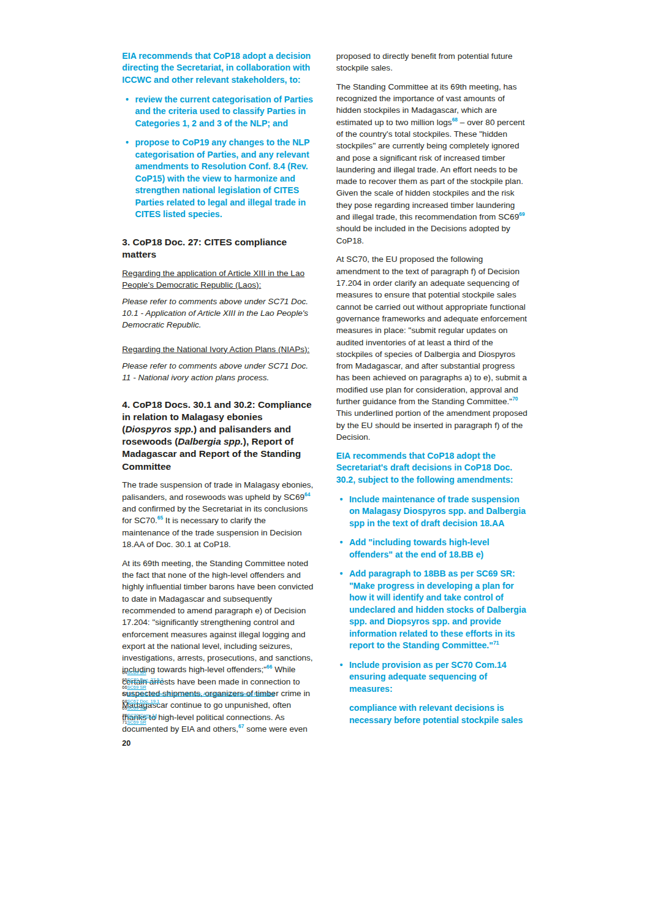EIA recommends that CoP18 adopt a decision directing the Secretariat, in collaboration with ICCWC and other relevant stakeholders, to:
review the current categorisation of Parties and the criteria used to classify Parties in Categories 1, 2 and 3 of the NLP; and
propose to CoP19 any changes to the NLP categorisation of Parties, and any relevant amendments to Resolution Conf. 8.4 (Rev. CoP15) with the view to harmonize and strengthen national legislation of CITES Parties related to legal and illegal trade in CITES listed species.
3. CoP18 Doc. 27: CITES compliance matters
Regarding the application of Article XIII in the Lao People's Democratic Republic (Laos):
Please refer to comments above under SC71 Doc. 10.1 - Application of Article XIII in the Lao People's Democratic Republic.
Regarding the National Ivory Action Plans (NIAPs):
Please refer to comments above under SC71 Doc. 11 - National ivory action plans process.
4. CoP18 Docs. 30.1 and 30.2: Compliance in relation to Malagasy ebonies (Diospyros spp.) and palisanders and rosewoods (Dalbergia spp.), Report of Madagascar and Report of the Standing Committee
The trade suspension of trade in Malagasy ebonies, palisanders, and rosewoods was upheld by SC6964 and confirmed by the Secretariat in its conclusions for SC70.65 It is necessary to clarify the maintenance of the trade suspension in Decision 18.AA of Doc. 30.1 at CoP18.
At its 69th meeting, the Standing Committee noted the fact that none of the high-level offenders and highly influential timber barons have been convicted to date in Madagascar and subsequently recommended to amend paragraph e) of Decision 17.204: "significantly strengthening control and enforcement measures against illegal logging and export at the national level, including seizures, investigations, arrests, prosecutions, and sanctions, including towards high-level offenders;"66 While certain arrests have been made in connection to suspected shipments, organizers of timber crime in Madagascar continue to go unpunished, often thanks to high-level political connections. As documented by EIA and others,67 some were even proposed to directly benefit from potential future stockpile sales.
The Standing Committee at its 69th meeting, has recognized the importance of vast amounts of hidden stockpiles in Madagascar, which are estimated up to two million logs68 – over 80 percent of the country's total stockpiles. These "hidden stockpiles" are currently being completely ignored and pose a significant risk of increased timber laundering and illegal trade. An effort needs to be made to recover them as part of the stockpile plan. Given the scale of hidden stockpiles and the risk they pose regarding increased timber laundering and illegal trade, this recommendation from SC6969 should be included in the Decisions adopted by CoP18.
At SC70, the EU proposed the following amendment to the text of paragraph f) of Decision 17.204 in order clarify an adequate sequencing of measures to ensure that potential stockpile sales cannot be carried out without appropriate functional governance frameworks and adequate enforcement measures in place: "submit regular updates on audited inventories of at least a third of the stockpiles of species of Dalbergia and Diospyros from Madagascar, and after substantial progress has been achieved on paragraphs a) to e), submit a modified use plan for consideration, approval and further guidance from the Standing Committee."70 This underlined portion of the amendment proposed by the EU should be inserted in paragraph f) of the Decision.
EIA recommends that CoP18 adopt the Secretariat's draft decisions in CoP18 Doc. 30.2, subject to the following amendments:
Include maintenance of trade suspension on Malagasy Diospyros spp. and Dalbergia spp in the text of draft decision 18.AA
Add "including towards high-level offenders" at the end of 18.BB e)
Add paragraph to 18BB as per SC69 SR: "Make progress in developing a plan for how it will identify and take control of undeclared and hidden stocks of Dalbergia spp. and Diopsyros spp. and provide information related to these efforts in its report to the Standing Committee."71
Include provision as per SC70 Com.14 ensuring adequate sequencing of measures: compliance with relevant decisions is necessary before potential stockpile sales
64 SC69 SR
65 SC70 Doc. 27.5.2
66 SC69 SR
67 EIA, 2018. Paying Off the Traffickers: A Costly and Dangerous Precedent
68 SC67 Doc. 19.1
69 SC69 SR
70 SC70 Com. 14
71 SC69 SR
20